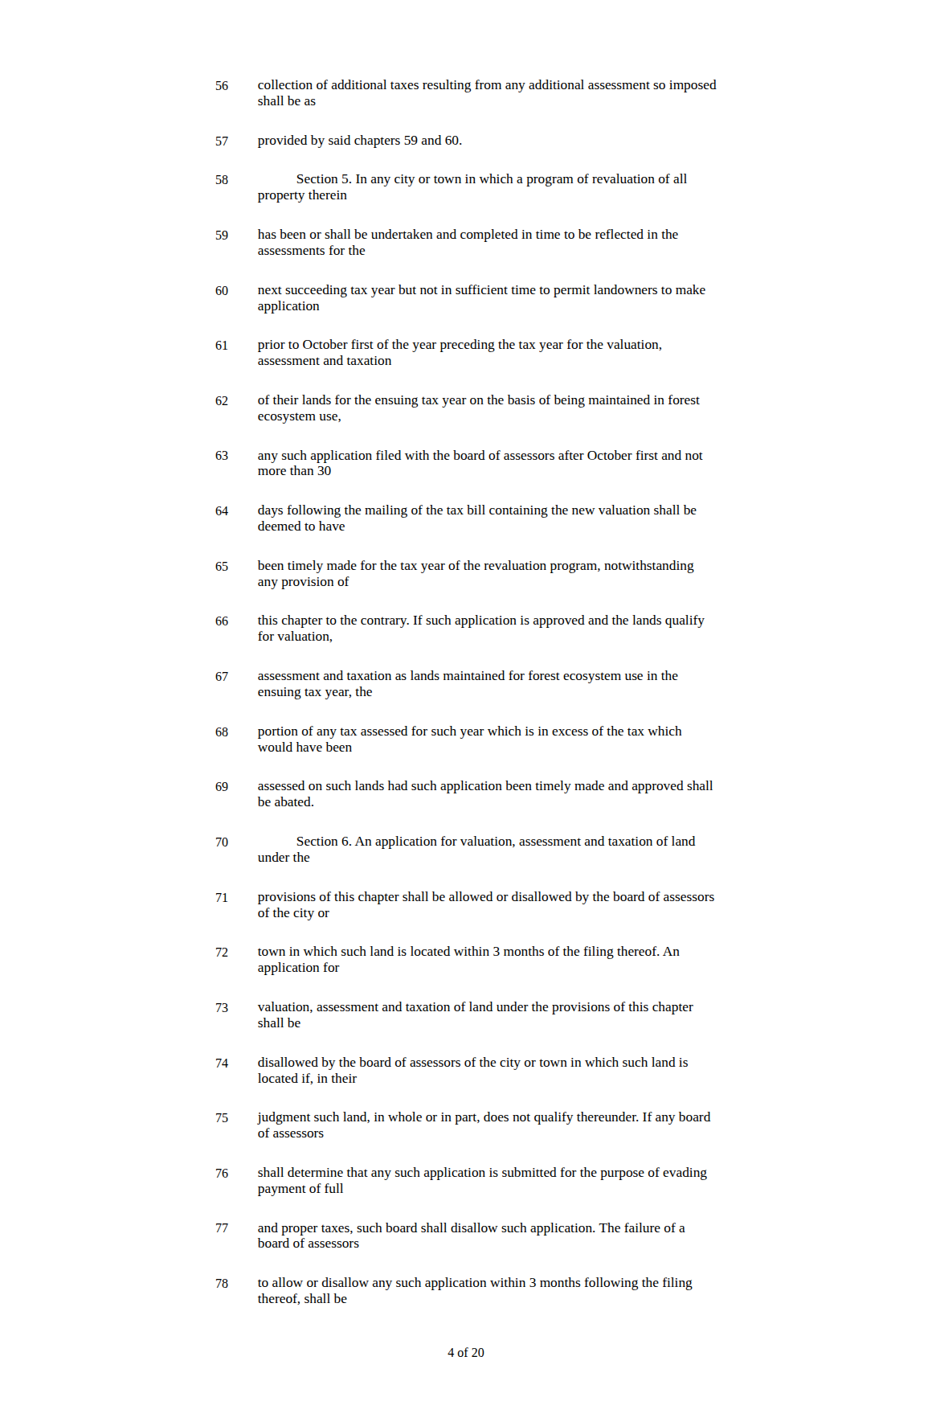56
collection of additional taxes resulting from any additional assessment so imposed shall be as
57
provided by said chapters 59 and 60.
58
Section 5. In any city or town in which a program of revaluation of all property therein
59
has been or shall be undertaken and completed in time to be reflected in the assessments for the
60
next succeeding tax year but not in sufficient time to permit landowners to make application
61
prior to October first of the year preceding the tax year for the valuation, assessment and taxation
62
of their lands for the ensuing tax year on the basis of being maintained in forest ecosystem use,
63
any such application filed with the board of assessors after October first and not more than 30
64
days following the mailing of the tax bill containing the new valuation shall be deemed to have
65
been timely made for the tax year of the revaluation program, notwithstanding any provision of
66
this chapter to the contrary. If such application is approved and the lands qualify for valuation,
67
assessment and taxation as lands maintained for forest ecosystem use in the ensuing tax year, the
68
portion of any tax assessed for such year which is in excess of the tax which would have been
69
assessed on such lands had such application been timely made and approved shall be abated.
70
Section 6. An application for valuation, assessment and taxation of land under the
71
provisions of this chapter shall be allowed or disallowed by the board of assessors of the city or
72
town in which such land is located within 3 months of the filing thereof. An application for
73
valuation, assessment and taxation of land under the provisions of this chapter shall be
74
disallowed by the board of assessors of the city or town in which such land is located if, in their
75
judgment such land, in whole or in part, does not qualify thereunder. If any board of assessors
76
shall determine that any such application is submitted for the purpose of evading payment of full
77
and proper taxes, such board shall disallow such application. The failure of a board of assessors
78
to allow or disallow any such application within 3 months following the filing thereof, shall be
4 of 20